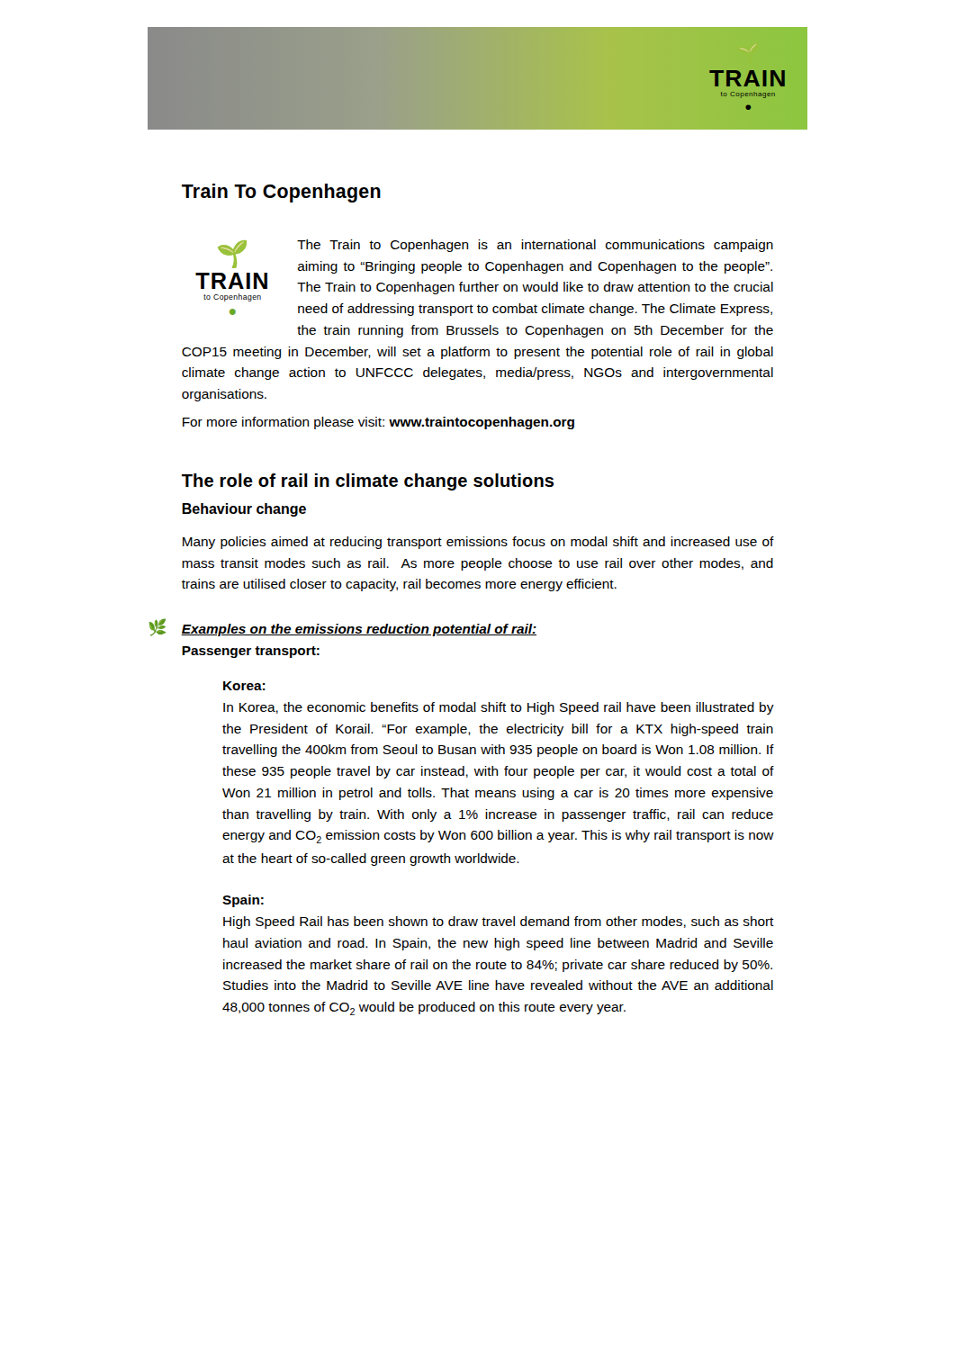🌱 TRAIN to Copenhagen ●
Train To Copenhagen
🌱 TRAIN to Copenhagen ●
The Train to Copenhagen is an international communications campaign aiming to “Bringing people to Copenhagen and Copenhagen to the people”. The Train to Copenhagen further on would like to draw attention to the crucial need of addressing transport to combat climate change. The Climate Express, the train running from Brussels to Copenhagen on 5th December for the COP15 meeting in December, will set a platform to present the potential role of rail in global climate change action to UNFCCC delegates, media/press, NGOs and intergovernmental organisations.
For more information please visit: www.traintocopenhagen.org
The role of rail in climate change solutions
Behaviour change
Many policies aimed at reducing transport emissions focus on modal shift and increased use of mass transit modes such as rail. As more people choose to use rail over other modes, and trains are utilised closer to capacity, rail becomes more energy efficient.
🌿
Examples on the emissions reduction potential of rail:
Passenger transport:
Korea:
In Korea, the economic benefits of modal shift to High Speed rail have been illustrated by the President of Korail. “For example, the electricity bill for a KTX high-speed train travelling the 400km from Seoul to Busan with 935 people on board is Won 1.08 million. If these 935 people travel by car instead, with four people per car, it would cost a total of Won 21 million in petrol and tolls. That means using a car is 20 times more expensive than travelling by train. With only a 1% increase in passenger traffic, rail can reduce energy and CO2 emission costs by Won 600 billion a year. This is why rail transport is now at the heart of so-called green growth worldwide.
Spain:
High Speed Rail has been shown to draw travel demand from other modes, such as short haul aviation and road. In Spain, the new high speed line between Madrid and Seville increased the market share of rail on the route to 84%; private car share reduced by 50%. Studies into the Madrid to Seville AVE line have revealed without the AVE an additional 48,000 tonnes of CO2 would be produced on this route every year.